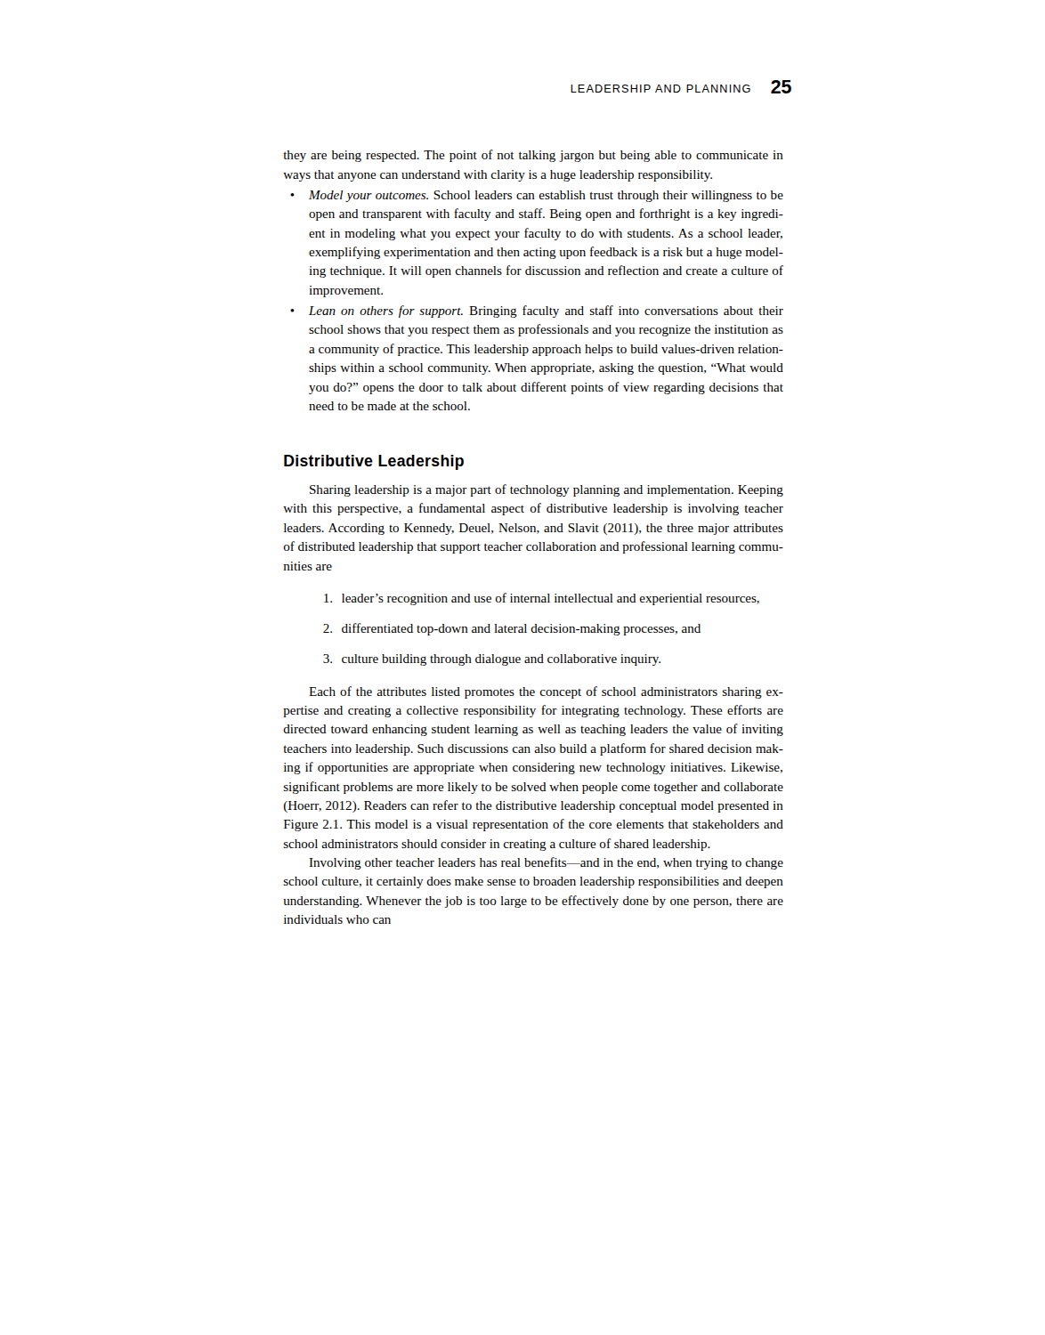Leadership and Planning 25
they are being respected. The point of not talking jargon but being able to communicate in ways that anyone can understand with clarity is a huge leadership responsibility.
Model your outcomes. School leaders can establish trust through their willingness to be open and transparent with faculty and staff. Being open and forthright is a key ingredient in modeling what you expect your faculty to do with students. As a school leader, exemplifying experimentation and then acting upon feedback is a risk but a huge modeling technique. It will open channels for discussion and reflection and create a culture of improvement.
Lean on others for support. Bringing faculty and staff into conversations about their school shows that you respect them as professionals and you recognize the institution as a community of practice. This leadership approach helps to build values-driven relationships within a school community. When appropriate, asking the question, “What would you do?” opens the door to talk about different points of view regarding decisions that need to be made at the school.
Distributive Leadership
Sharing leadership is a major part of technology planning and implementation. Keeping with this perspective, a fundamental aspect of distributive leadership is involving teacher leaders. According to Kennedy, Deuel, Nelson, and Slavit (2011), the three major attributes of distributed leadership that support teacher collaboration and professional learning communities are
leader’s recognition and use of internal intellectual and experiential resources,
differentiated top-down and lateral decision-making processes, and
culture building through dialogue and collaborative inquiry.
Each of the attributes listed promotes the concept of school administrators sharing expertise and creating a collective responsibility for integrating technology. These efforts are directed toward enhancing student learning as well as teaching leaders the value of inviting teachers into leadership. Such discussions can also build a platform for shared decision making if opportunities are appropriate when considering new technology initiatives. Likewise, significant problems are more likely to be solved when people come together and collaborate (Hoerr, 2012). Readers can refer to the distributive leadership conceptual model presented in Figure 2.1. This model is a visual representation of the core elements that stakeholders and school administrators should consider in creating a culture of shared leadership.
Involving other teacher leaders has real benefits—and in the end, when trying to change school culture, it certainly does make sense to broaden leadership responsibilities and deepen understanding. Whenever the job is too large to be effectively done by one person, there are individuals who can